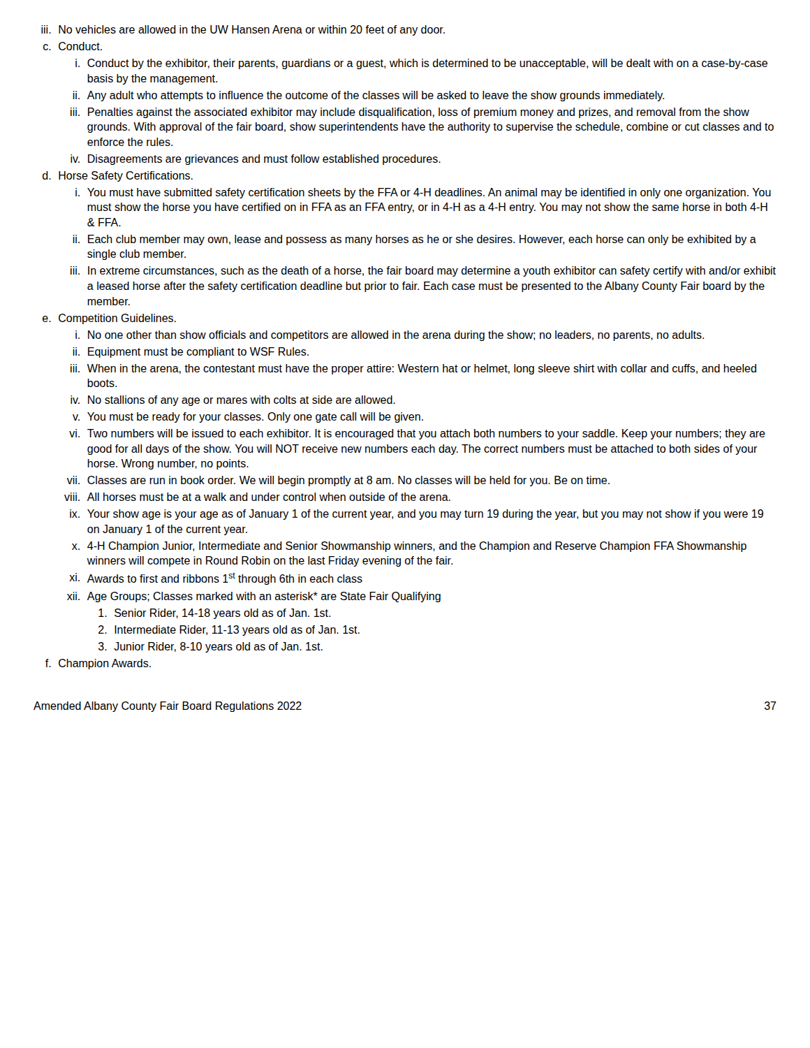iii. No vehicles are allowed in the UW Hansen Arena or within 20 feet of any door.
c. Conduct.
i. Conduct by the exhibitor, their parents, guardians or a guest, which is determined to be unacceptable, will be dealt with on a case-by-case basis by the management.
ii. Any adult who attempts to influence the outcome of the classes will be asked to leave the show grounds immediately.
iii. Penalties against the associated exhibitor may include disqualification, loss of premium money and prizes, and removal from the show grounds. With approval of the fair board, show superintendents have the authority to supervise the schedule, combine or cut classes and to enforce the rules.
iv. Disagreements are grievances and must follow established procedures.
d. Horse Safety Certifications.
i. You must have submitted safety certification sheets by the FFA or 4-H deadlines. An animal may be identified in only one organization. You must show the horse you have certified on in FFA as an FFA entry, or in 4-H as a 4-H entry. You may not show the same horse in both 4-H & FFA.
ii. Each club member may own, lease and possess as many horses as he or she desires. However, each horse can only be exhibited by a single club member.
iii. In extreme circumstances, such as the death of a horse, the fair board may determine a youth exhibitor can safety certify with and/or exhibit a leased horse after the safety certification deadline but prior to fair. Each case must be presented to the Albany County Fair board by the member.
e. Competition Guidelines.
i. No one other than show officials and competitors are allowed in the arena during the show; no leaders, no parents, no adults.
ii. Equipment must be compliant to WSF Rules.
iii. When in the arena, the contestant must have the proper attire: Western hat or helmet, long sleeve shirt with collar and cuffs, and heeled boots.
iv. No stallions of any age or mares with colts at side are allowed.
v. You must be ready for your classes. Only one gate call will be given.
vi. Two numbers will be issued to each exhibitor. It is encouraged that you attach both numbers to your saddle. Keep your numbers; they are good for all days of the show. You will NOT receive new numbers each day. The correct numbers must be attached to both sides of your horse. Wrong number, no points.
vii. Classes are run in book order. We will begin promptly at 8 am. No classes will be held for you. Be on time.
viii. All horses must be at a walk and under control when outside of the arena.
ix. Your show age is your age as of January 1 of the current year, and you may turn 19 during the year, but you may not show if you were 19 on January 1 of the current year.
x. 4-H Champion Junior, Intermediate and Senior Showmanship winners, and the Champion and Reserve Champion FFA Showmanship winners will compete in Round Robin on the last Friday evening of the fair.
xi. Awards to first and ribbons 1st through 6th in each class
xii. Age Groups; Classes marked with an asterisk* are State Fair Qualifying
1. Senior Rider, 14-18 years old as of Jan. 1st.
2. Intermediate Rider, 11-13 years old as of Jan. 1st.
3. Junior Rider, 8-10 years old as of Jan. 1st.
f. Champion Awards.
Amended Albany County Fair Board Regulations 2022 37